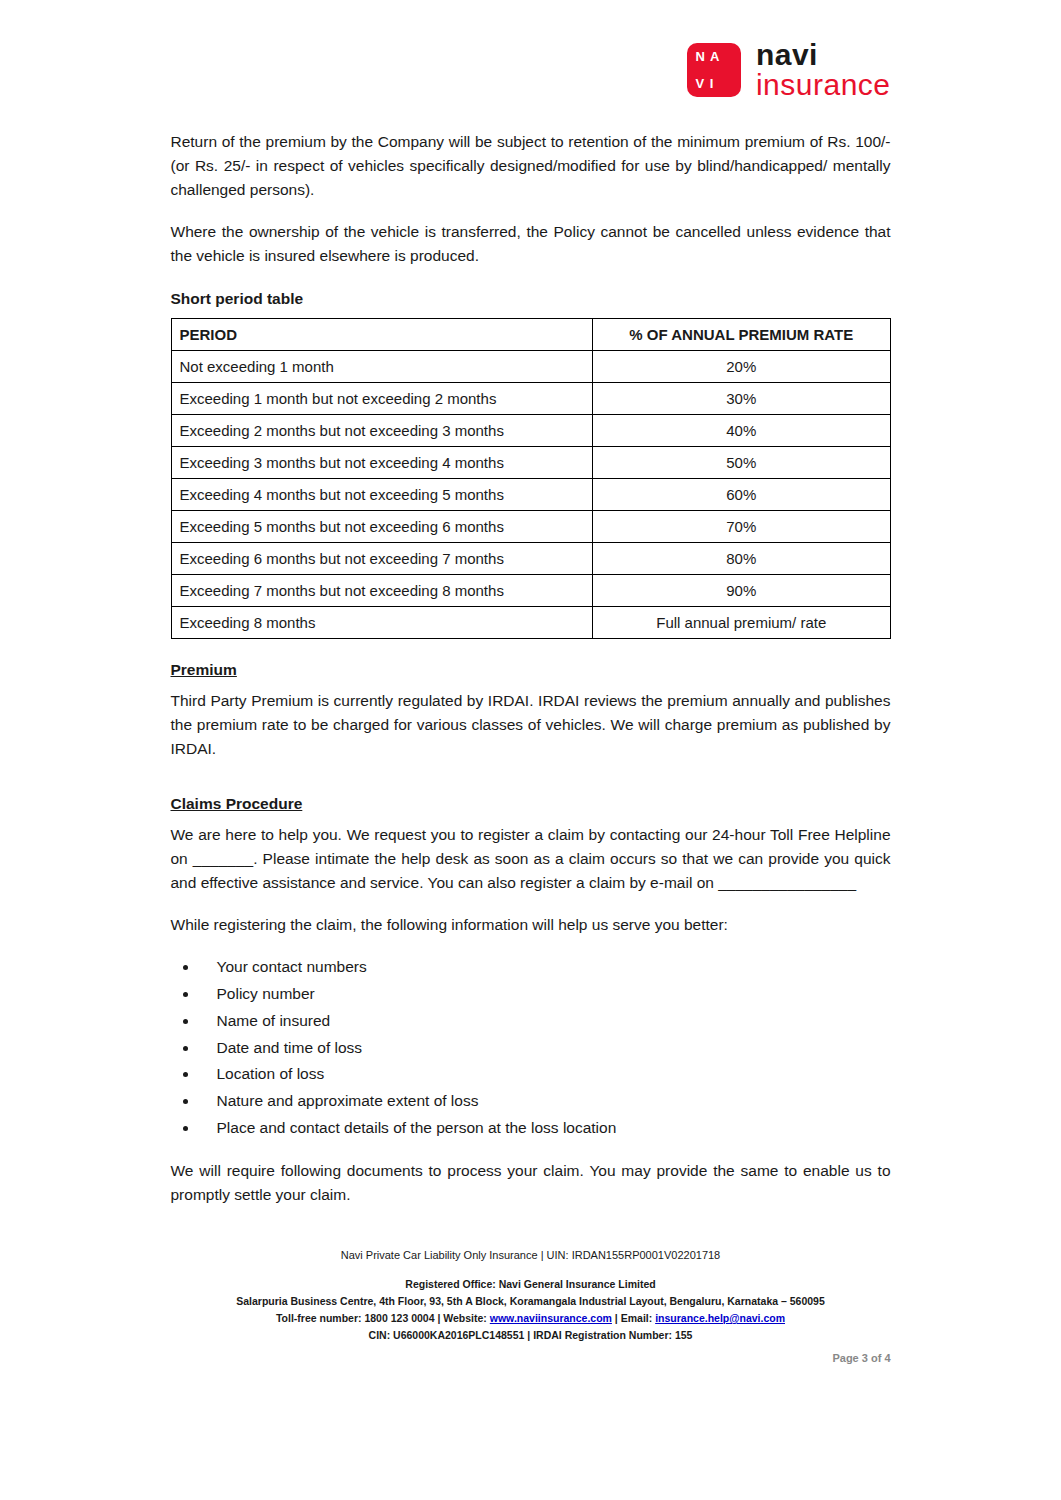N A V I
navi
insurance
Return of the premium by the Company will be subject to retention of the minimum premium of Rs. 100/- (or Rs. 25/- in respect of vehicles specifically designed/modified for use by blind/handicapped/ mentally challenged persons).
Where the ownership of the vehicle is transferred, the Policy cannot be cancelled unless evidence that the vehicle is insured elsewhere is produced.
Short period table
| PERIOD | % OF ANNUAL PREMIUM RATE |
| --- | --- |
| Not exceeding 1 month | 20% |
| Exceeding 1 month but not exceeding 2 months | 30% |
| Exceeding 2 months but not exceeding 3 months | 40% |
| Exceeding 3 months but not exceeding 4 months | 50% |
| Exceeding 4 months but not exceeding 5 months | 60% |
| Exceeding 5 months but not exceeding 6 months | 70% |
| Exceeding 6 months but not exceeding 7 months | 80% |
| Exceeding 7 months but not exceeding 8 months | 90% |
| Exceeding 8 months | Full annual premium/ rate |
Premium
Third Party Premium is currently regulated by IRDAI. IRDAI reviews the premium annually and publishes the premium rate to be charged for various classes of vehicles. We will charge premium as published by IRDAI.
Claims Procedure
We are here to help you. We request you to register a claim by contacting our 24-hour Toll Free Helpline on _______. Please intimate the help desk as soon as a claim occurs so that we can provide you quick and effective assistance and service. You can also register a claim by e-mail on ________________
While registering the claim, the following information will help us serve you better:
Your contact numbers
Policy number
Name of insured
Date and time of loss
Location of loss
Nature and approximate extent of loss
Place and contact details of the person at the loss location
We will require following documents to process your claim. You may provide the same to enable us to promptly settle your claim.
Navi Private Car Liability Only Insurance | UIN: IRDAN155RP0001V02201718
Registered Office: Navi General Insurance Limited
Salarpuria Business Centre, 4th Floor, 93, 5th A Block, Koramangala Industrial Layout, Bengaluru, Karnataka – 560095
Toll-free number: 1800 123 0004 | Website: www.naviinsurance.com | Email: insurance.help@navi.com
CIN: U66000KA2016PLC148551 | IRDAI Registration Number: 155
Page 3 of 4